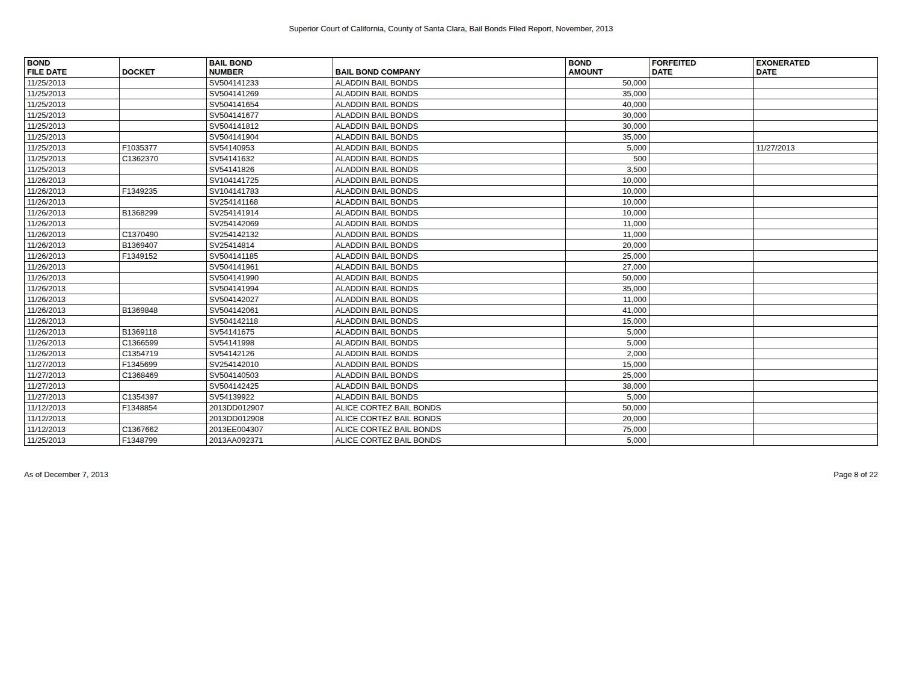Superior Court of California, County of Santa Clara, Bail Bonds Filed Report, November, 2013
| BOND FILE DATE | DOCKET | BAIL BOND NUMBER | BAIL BOND COMPANY | BOND AMOUNT | FORFEITED DATE | EXONERATED DATE |
| --- | --- | --- | --- | --- | --- | --- |
| 11/25/2013 | | SV504141233 | ALADDIN BAIL BONDS | 50,000 | | |
| 11/25/2013 | | SV504141269 | ALADDIN BAIL BONDS | 35,000 | | |
| 11/25/2013 | | SV504141654 | ALADDIN BAIL BONDS | 40,000 | | |
| 11/25/2013 | | SV504141677 | ALADDIN BAIL BONDS | 30,000 | | |
| 11/25/2013 | | SV504141812 | ALADDIN BAIL BONDS | 30,000 | | |
| 11/25/2013 | | SV504141904 | ALADDIN BAIL BONDS | 35,000 | | |
| 11/25/2013 | F1035377 | SV54140953 | ALADDIN BAIL BONDS | 5,000 | | 11/27/2013 |
| 11/25/2013 | C1362370 | SV54141632 | ALADDIN BAIL BONDS | 500 | | |
| 11/25/2013 | | SV54141826 | ALADDIN BAIL BONDS | 3,500 | | |
| 11/26/2013 | | SV104141725 | ALADDIN BAIL BONDS | 10,000 | | |
| 11/26/2013 | F1349235 | SV104141783 | ALADDIN BAIL BONDS | 10,000 | | |
| 11/26/2013 | | SV254141168 | ALADDIN BAIL BONDS | 10,000 | | |
| 11/26/2013 | B1368299 | SV254141914 | ALADDIN BAIL BONDS | 10,000 | | |
| 11/26/2013 | | SV254142069 | ALADDIN BAIL BONDS | 11,000 | | |
| 11/26/2013 | C1370490 | SV254142132 | ALADDIN BAIL BONDS | 11,000 | | |
| 11/26/2013 | B1369407 | SV25414814 | ALADDIN BAIL BONDS | 20,000 | | |
| 11/26/2013 | F1349152 | SV504141185 | ALADDIN BAIL BONDS | 25,000 | | |
| 11/26/2013 | | SV504141961 | ALADDIN BAIL BONDS | 27,000 | | |
| 11/26/2013 | | SV504141990 | ALADDIN BAIL BONDS | 50,000 | | |
| 11/26/2013 | | SV504141994 | ALADDIN BAIL BONDS | 35,000 | | |
| 11/26/2013 | | SV504142027 | ALADDIN BAIL BONDS | 11,000 | | |
| 11/26/2013 | B1369848 | SV504142061 | ALADDIN BAIL BONDS | 41,000 | | |
| 11/26/2013 | | SV504142118 | ALADDIN BAIL BONDS | 15,000 | | |
| 11/26/2013 | B1369118 | SV54141675 | ALADDIN BAIL BONDS | 5,000 | | |
| 11/26/2013 | C1366599 | SV54141998 | ALADDIN BAIL BONDS | 5,000 | | |
| 11/26/2013 | C1354719 | SV54142126 | ALADDIN BAIL BONDS | 2,000 | | |
| 11/27/2013 | F1345699 | SV254142010 | ALADDIN BAIL BONDS | 15,000 | | |
| 11/27/2013 | C1368469 | SV504140503 | ALADDIN BAIL BONDS | 25,000 | | |
| 11/27/2013 | | SV504142425 | ALADDIN BAIL BONDS | 38,000 | | |
| 11/27/2013 | C1354397 | SV54139922 | ALADDIN BAIL BONDS | 5,000 | | |
| 11/12/2013 | F1348854 | 2013DD012907 | ALICE CORTEZ BAIL BONDS | 50,000 | | |
| 11/12/2013 | | 2013DD012908 | ALICE CORTEZ BAIL BONDS | 20,000 | | |
| 11/12/2013 | C1367662 | 2013EE004307 | ALICE CORTEZ BAIL BONDS | 75,000 | | |
| 11/25/2013 | F1348799 | 2013AA092371 | ALICE CORTEZ BAIL BONDS | 5,000 | | |
As of December 7, 2013 Page 8 of 22